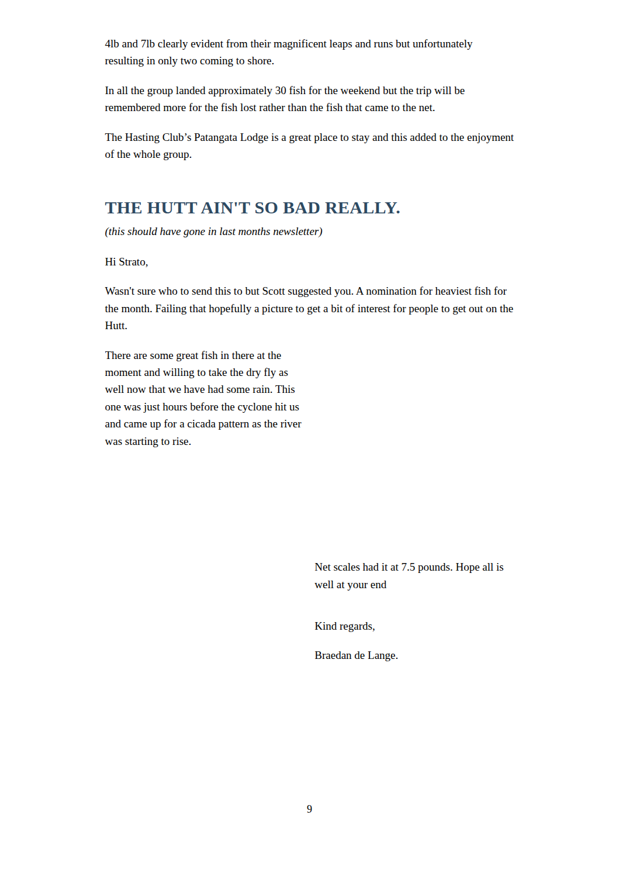4lb and 7lb clearly evident from their magnificent leaps and runs but unfortunately resulting in only two coming to shore.
In all the group landed approximately 30 fish for the weekend but the trip will be remembered more for the fish lost rather than the fish that came to the net.
The Hasting Club’s Patangata Lodge is a great place to stay and this added to the enjoyment of the whole group.
THE HUTT AIN'T SO BAD REALLY.
(this should have gone in last months newsletter)
Hi Strato,
Wasn't sure who to send this to but Scott suggested you. A nomination for heaviest fish for the month. Failing that hopefully a picture to get a bit of interest for people to get out on the Hutt.
There are some great fish in there at the moment and willing to take the dry fly as well now that we have had some rain. This one was just hours before the cyclone hit us and came up for a cicada pattern as the river was starting to rise.
Net scales had it at 7.5 pounds. Hope all is well at your end
Kind regards,
Braedan de Lange.
9